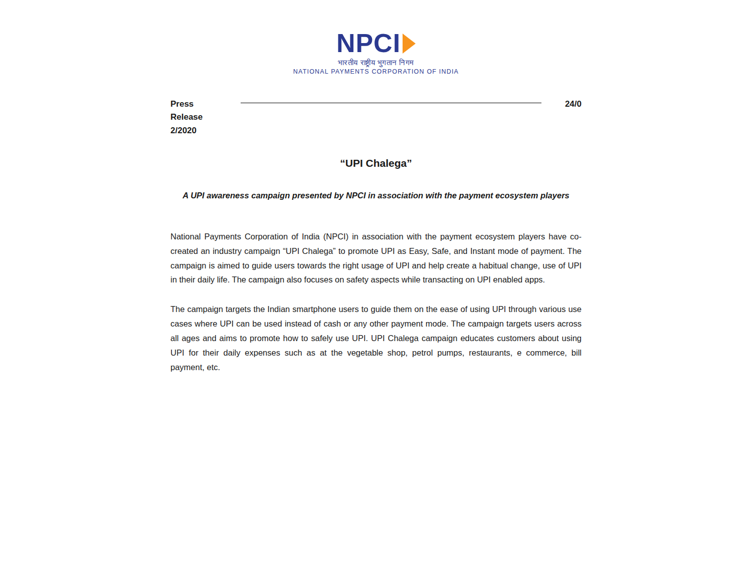NPCI
भारतीय राष्ट्रीय भुगतान निगम
NATIONAL PAYMENTS CORPORATION OF INDIA
Press
Release
2/2020
24/0
“UPI Chalega”
A UPI awareness campaign presented by NPCI in association with the payment ecosystem players
National Payments Corporation of India (NPCI) in association with the payment ecosystem players have co-created an industry campaign “UPI Chalega” to promote UPI as Easy, Safe, and Instant mode of payment. The campaign is aimed to guide users towards the right usage of UPI and help create a habitual change, use of UPI in their daily life. The campaign also focuses on safety aspects while transacting on UPI enabled apps.
The campaign targets the Indian smartphone users to guide them on the ease of using UPI through various use cases where UPI can be used instead of cash or any other payment mode. The campaign targets users across all ages and aims to promote how to safely use UPI. UPI Chalega campaign educates customers about using UPI for their daily expenses such as at the vegetable shop, petrol pumps, restaurants, e commerce, bill payment, etc.